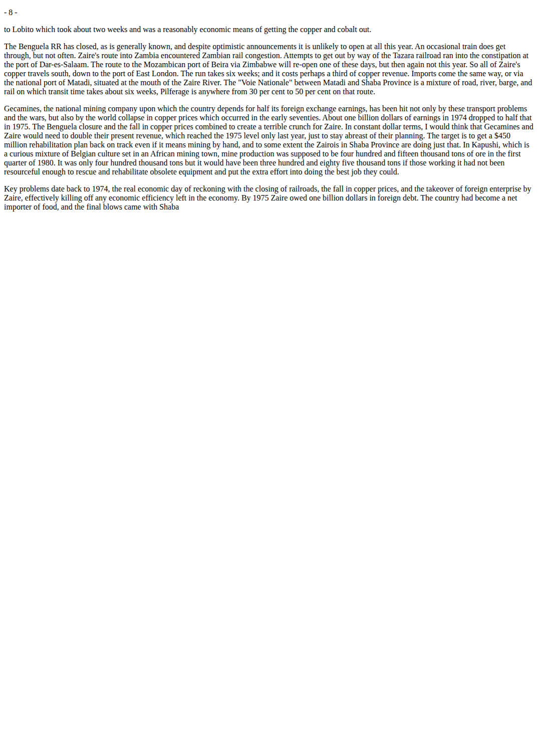- 8 -
to Lobito which took about two weeks and was a reasonably economic means of getting the copper and cobalt out.
The Benguela RR has closed, as is generally known, and despite optimistic announcements it is unlikely to open at all this year. An occasional train does get through, but not often. Zaire's route into Zambia encountered Zambian rail congestion. Attempts to get out by way of the Tazara railroad ran into the constipation at the port of Dar-es-Salaam. The route to the Mozambican port of Beira via Zimbabwe will re-open one of these days, but then again not this year. So all of Zaire's copper travels south, down to the port of East London. The run takes six weeks; and it costs perhaps a third of copper revenue. Imports come the same way, or via the national port of Matadi, situated at the mouth of the Zaire River. The "Voie Nationale" between Matadi and Shaba Province is a mixture of road, river, barge, and rail on which transit time takes about six weeks, Pilferage is anywhere from 30 per cent to 50 per cent on that route.
Gecamines, the national mining company upon which the country depends for half its foreign exchange earnings, has been hit not only by these transport problems and the wars, but also by the world collapse in copper prices which occurred in the early seventies. About one billion dollars of earnings in 1974 dropped to half that in 1975. The Benguela closure and the fall in copper prices combined to create a terrible crunch for Zaire. In constant dollar terms, I would think that Gecamines and Zaire would need to double their present revenue, which reached the 1975 level only last year, just to stay abreast of their planning. The target is to get a $450 million rehabilitation plan back on track even if it means mining by hand, and to some extent the Zairois in Shaba Province are doing just that. In Kapushi, which is a curious mixture of Belgian culture set in an African mining town, mine production was supposed to be four hundred and fifteen thousand tons of ore in the first quarter of 1980. It was only four hundred thousand tons but it would have been three hundred and eighty five thousand tons if those working it had not been resourceful enough to rescue and rehabilitate obsolete equipment and put the extra effort into doing the best job they could.
Key problems date back to 1974, the real economic day of reckoning with the closing of railroads, the fall in copper prices, and the takeover of foreign enterprise by Zaire, effectively killing off any economic efficiency left in the economy. By 1975 Zaire owed one billion dollars in foreign debt. The country had become a net importer of food, and the final blows came with Shaba